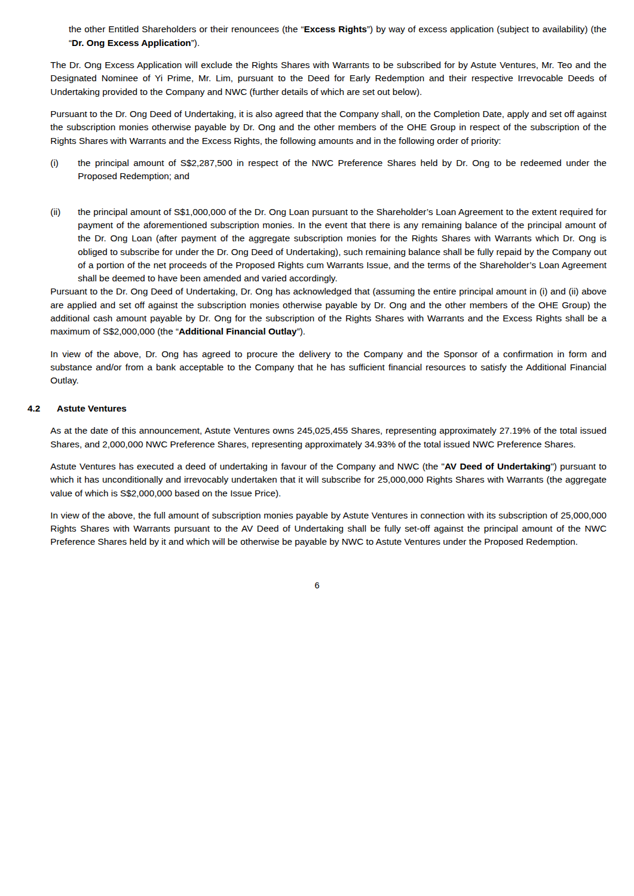the other Entitled Shareholders or their renouncees (the “Excess Rights”) by way of excess application (subject to availability) (the “Dr. Ong Excess Application”).
The Dr. Ong Excess Application will exclude the Rights Shares with Warrants to be subscribed for by Astute Ventures, Mr. Teo and the Designated Nominee of Yi Prime, Mr. Lim, pursuant to the Deed for Early Redemption and their respective Irrevocable Deeds of Undertaking provided to the Company and NWC (further details of which are set out below).
Pursuant to the Dr. Ong Deed of Undertaking, it is also agreed that the Company shall, on the Completion Date, apply and set off against the subscription monies otherwise payable by Dr. Ong and the other members of the OHE Group in respect of the subscription of the Rights Shares with Warrants and the Excess Rights, the following amounts and in the following order of priority:
(i) the principal amount of S$2,287,500 in respect of the NWC Preference Shares held by Dr. Ong to be redeemed under the Proposed Redemption; and
(ii) the principal amount of S$1,000,000 of the Dr. Ong Loan pursuant to the Shareholder’s Loan Agreement to the extent required for payment of the aforementioned subscription monies. In the event that there is any remaining balance of the principal amount of the Dr. Ong Loan (after payment of the aggregate subscription monies for the Rights Shares with Warrants which Dr. Ong is obliged to subscribe for under the Dr. Ong Deed of Undertaking), such remaining balance shall be fully repaid by the Company out of a portion of the net proceeds of the Proposed Rights cum Warrants Issue, and the terms of the Shareholder’s Loan Agreement shall be deemed to have been amended and varied accordingly.
Pursuant to the Dr. Ong Deed of Undertaking, Dr. Ong has acknowledged that (assuming the entire principal amount in (i) and (ii) above are applied and set off against the subscription monies otherwise payable by Dr. Ong and the other members of the OHE Group) the additional cash amount payable by Dr. Ong for the subscription of the Rights Shares with Warrants and the Excess Rights shall be a maximum of S$2,000,000 (the “Additional Financial Outlay”).
In view of the above, Dr. Ong has agreed to procure the delivery to the Company and the Sponsor of a confirmation in form and substance and/or from a bank acceptable to the Company that he has sufficient financial resources to satisfy the Additional Financial Outlay.
4.2 Astute Ventures
As at the date of this announcement, Astute Ventures owns 245,025,455 Shares, representing approximately 27.19% of the total issued Shares, and 2,000,000 NWC Preference Shares, representing approximately 34.93% of the total issued NWC Preference Shares.
Astute Ventures has executed a deed of undertaking in favour of the Company and NWC (the "AV Deed of Undertaking") pursuant to which it has unconditionally and irrevocably undertaken that it will subscribe for 25,000,000 Rights Shares with Warrants (the aggregate value of which is S$2,000,000 based on the Issue Price).
In view of the above, the full amount of subscription monies payable by Astute Ventures in connection with its subscription of 25,000,000 Rights Shares with Warrants pursuant to the AV Deed of Undertaking shall be fully set-off against the principal amount of the NWC Preference Shares held by it and which will be otherwise be payable by NWC to Astute Ventures under the Proposed Redemption.
6